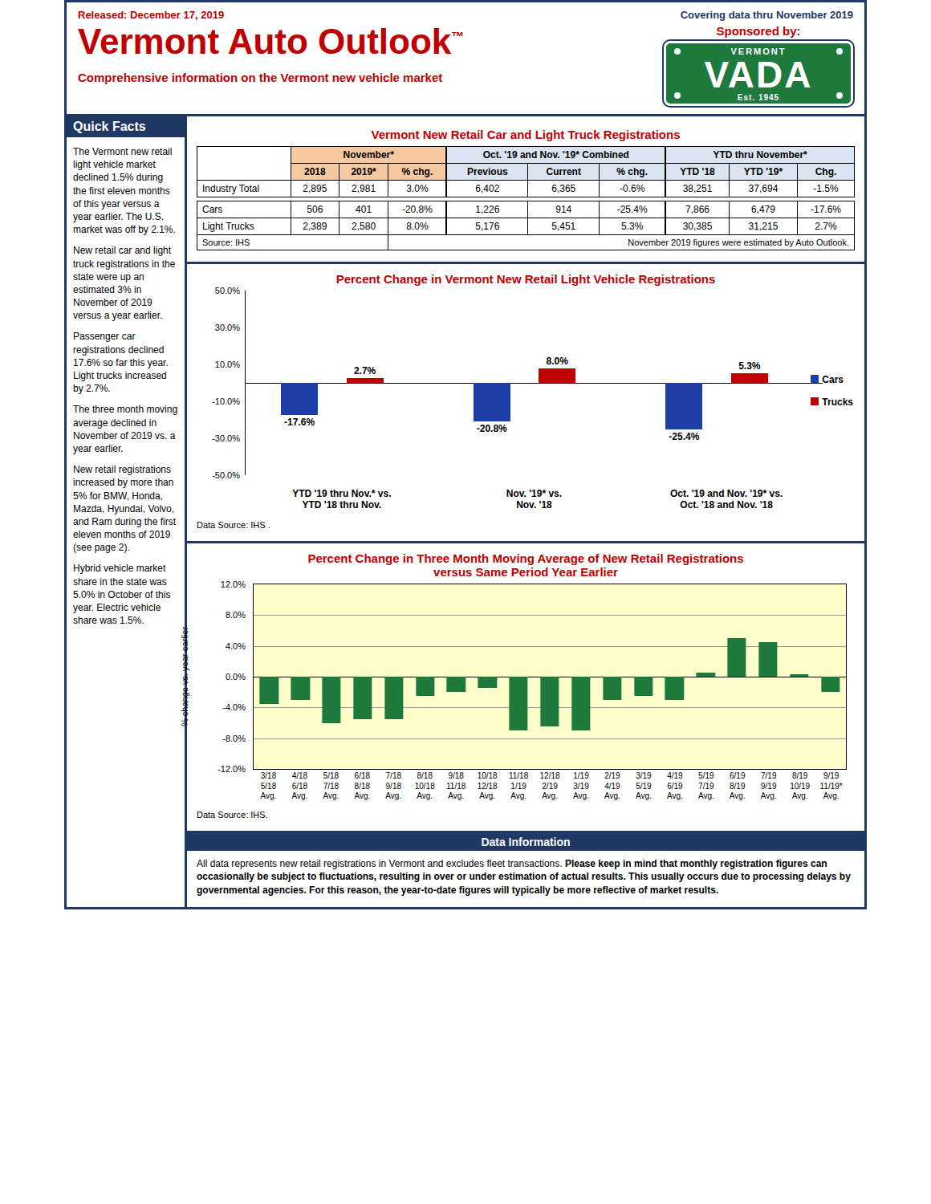Released: December 17, 2019
Covering data thru November 2019
Vermont Auto Outlook™
Comprehensive information on the Vermont new vehicle market
Sponsored by:
VERMONT
VADA
Est. 1945
Quick Facts
The Vermont new retail light vehicle market declined 1.5% during the first eleven months of this year versus a year earlier. The U.S. market was off by 2.1%.
New retail car and light truck registrations in the state were up an estimated 3% in November of 2019 versus a year earlier.
Passenger car registrations declined 17.6% so far this year. Light trucks increased by 2.7%.
The three month moving average declined in November of 2019 vs. a year earlier.
New retail registrations increased by more than 5% for BMW, Honda, Mazda, Hyundai, Volvo, and Ram during the first eleven months of 2019 (see page 2).
Hybrid vehicle market share in the state was 5.0% in October of this year. Electric vehicle share was 1.5%.
Vermont New Retail Car and Light Truck Registrations
| | November* | Oct. '19 and Nov. '19* Combined | YTD thru November* |
| --- | --- | --- | --- |
| 2018 | 2019* | % chg. | Previous | Current | % chg. | YTD '18 | YTD '19* | Chg. |
| Industry Total | 2,895 | 2,981 | 3.0% | 6,402 | 6,365 | -0.6% | 38,251 | 37,694 | -1.5% |
| Cars | 506 | 401 | -20.8% | 1,226 | 914 | -25.4% | 7,866 | 6,479 | -17.6% |
| Light Trucks | 2,389 | 2,580 | 8.0% | 5,176 | 5,451 | 5.3% | 30,385 | 31,215 | 2.7% |
| Source: IHS | November 2019 figures were estimated by Auto Outlook. |
Percent Change in Vermont New Retail Light Vehicle Registrations
50.0% 30.0% 10.0% -10.0% -30.0% -50.0%
-20.8%
8.0%
Nov. '19* vs.
Nov. '18
-25.4%
5.3%
Oct. '19 and Nov. '19* vs.
Oct. '18 and Nov. '18
-17.6%
2.7%
YTD '19 thru Nov.* vs.
YTD '18 thru Nov.
Cars
Trucks
Data Source: IHS .
Percent Change in Three Month Moving Average of New Retail Registrations
versus Same Period Year Earlier
% change vs. year earlier
12.0% 8.0% 4.0% 0.0% -4.0% -8.0% -12.0%
3/18
5/18
Avg.
4/18
6/18
Avg.
5/18
7/18
Avg.
6/18
8/18
Avg.
7/18
9/18
Avg.
8/18
10/18
Avg.
9/18
11/18
Avg.
10/18
12/18
Avg.
11/18
1/19
Avg.
12/18
2/19
Avg.
1/19
3/19
Avg.
2/19
4/19
Avg.
3/19
5/19
Avg.
4/19
6/19
Avg.
5/19
7/19
Avg.
6/19
8/19
Avg.
7/19
9/19
Avg.
8/19
10/19
Avg.
9/19
11/19*
Avg.
Data Source: IHS.
Data Information
All data represents new retail registrations in Vermont and excludes fleet transactions. Please keep in mind that monthly registration figures can occasionally be subject to fluctuations, resulting in over or under estimation of actual results. This usually occurs due to processing delays by governmental agencies. For this reason, the year-to-date figures will typically be more reflective of market results.